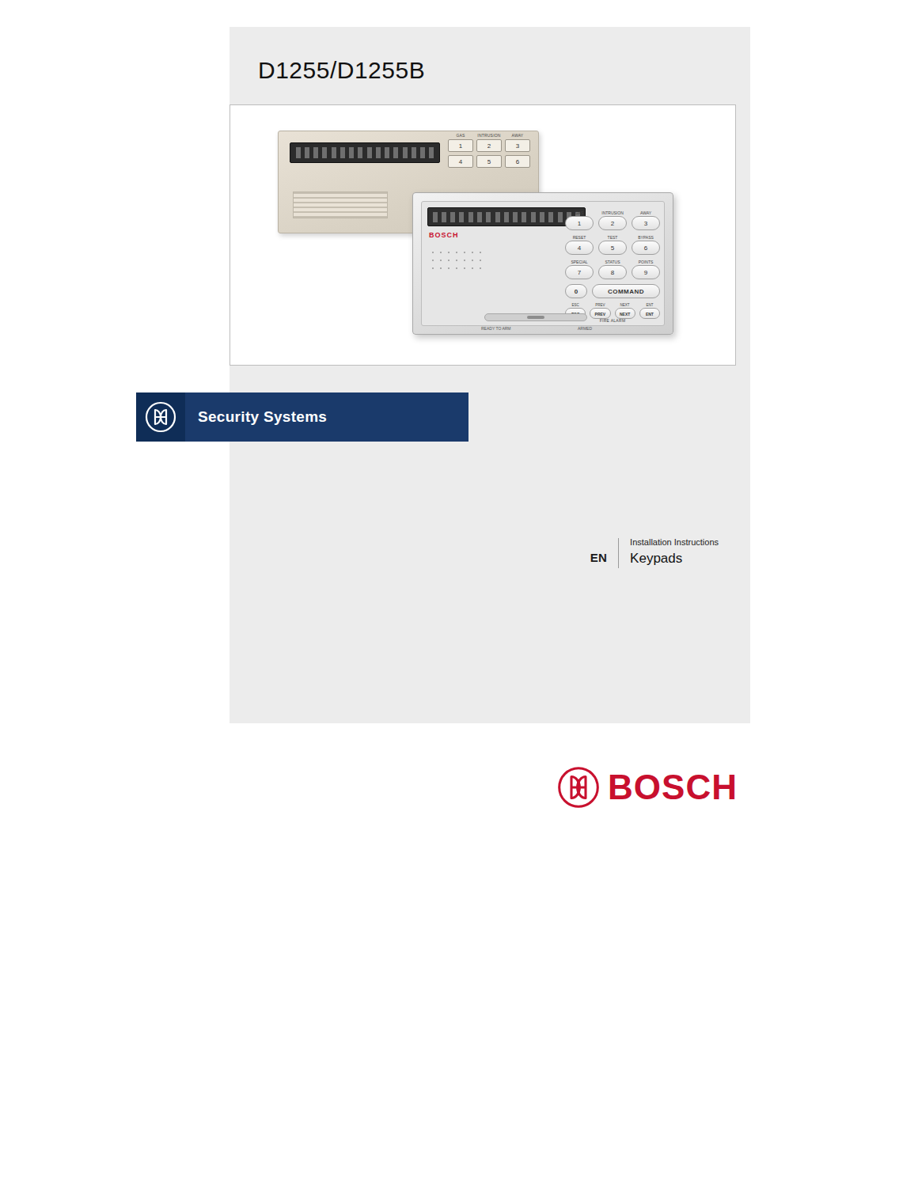D1255/D1255B
GAS
INTRUSION
AWAY
123 456
BOSCH
GAS
INTRUSION
AWAY
123
RESET
TEST
BYPASS
456
SPECIAL
STATUS
POINTS
789
0 COMMAND
ESC
PREV
NEXT
ENT
ESC PREV NEXT ENT
READY TO ARM ARMED
FIRE ALARM
Security Systems
EN
Installation Instructions
Keypads
BOSCH